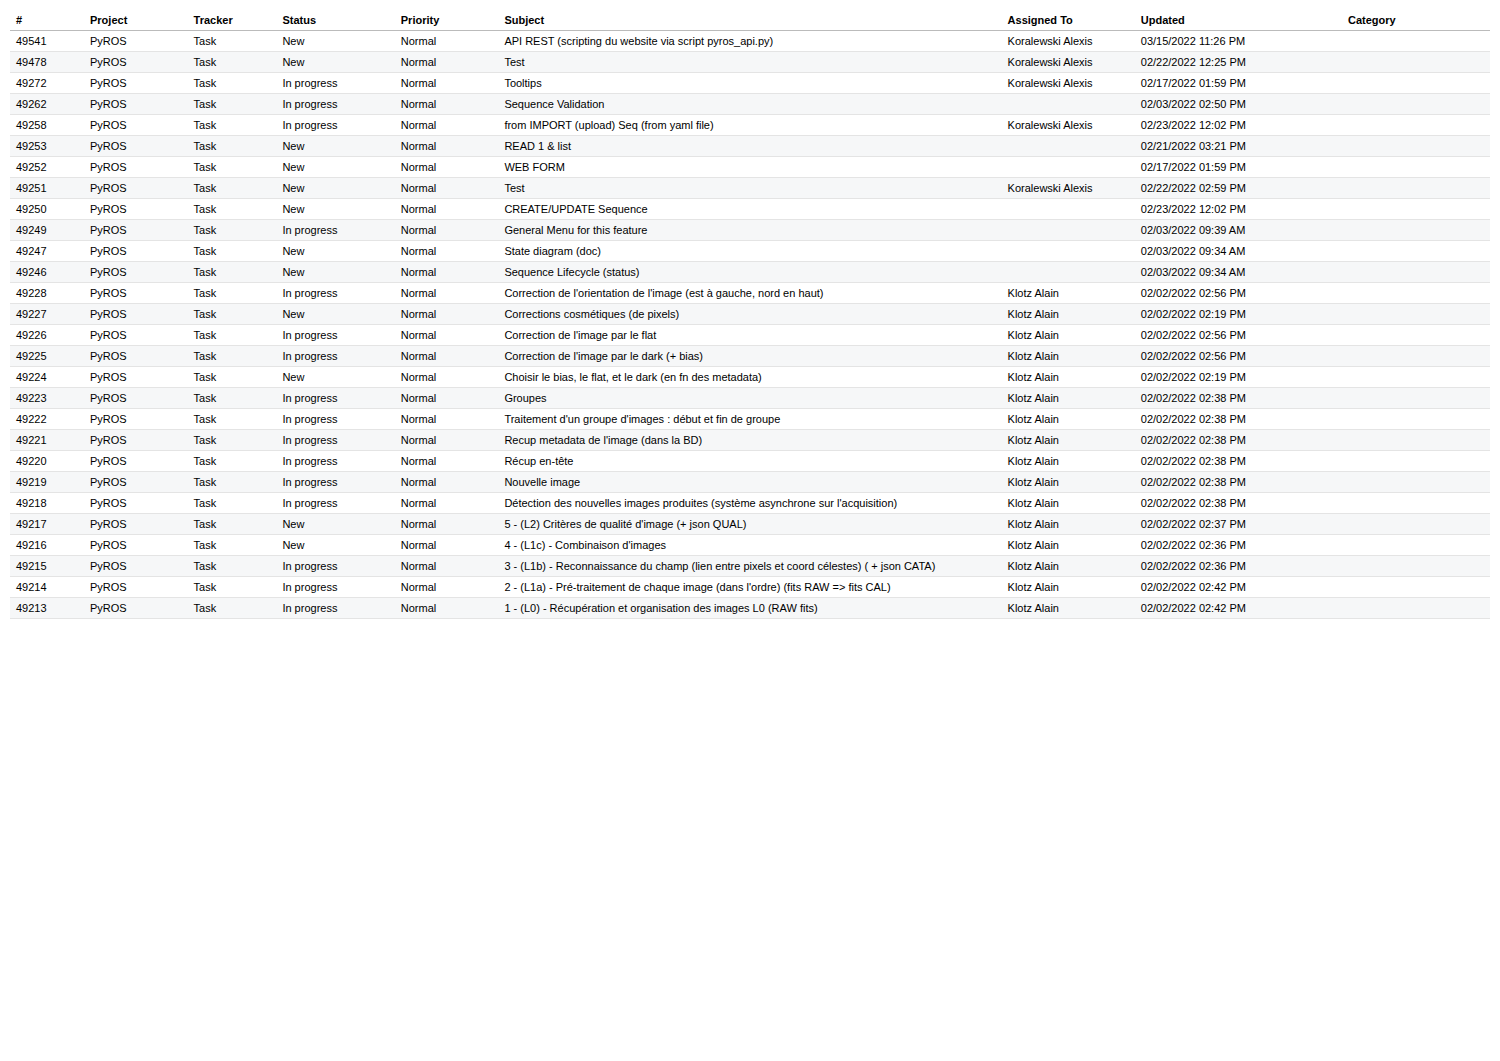| # | Project | Tracker | Status | Priority | Subject | Assigned To | Updated | Category |
| --- | --- | --- | --- | --- | --- | --- | --- | --- |
| 49541 | PyROS | Task | New | Normal | API REST (scripting du website via script pyros_api.py) | Koralewski Alexis | 03/15/2022 11:26 PM | |
| 49478 | PyROS | Task | New | Normal | Test | Koralewski Alexis | 02/22/2022 12:25 PM | |
| 49272 | PyROS | Task | In progress | Normal | Tooltips | Koralewski Alexis | 02/17/2022 01:59 PM | |
| 49262 | PyROS | Task | In progress | Normal | Sequence Validation | | 02/03/2022 02:50 PM | |
| 49258 | PyROS | Task | In progress | Normal | from IMPORT (upload) Seq (from yaml file) | Koralewski Alexis | 02/23/2022 12:02 PM | |
| 49253 | PyROS | Task | New | Normal | READ 1 & list | | 02/21/2022 03:21 PM | |
| 49252 | PyROS | Task | New | Normal | WEB FORM | | 02/17/2022 01:59 PM | |
| 49251 | PyROS | Task | New | Normal | Test | Koralewski Alexis | 02/22/2022 02:59 PM | |
| 49250 | PyROS | Task | New | Normal | CREATE/UPDATE Sequence | | 02/23/2022 12:02 PM | |
| 49249 | PyROS | Task | In progress | Normal | General Menu for this feature | | 02/03/2022 09:39 AM | |
| 49247 | PyROS | Task | New | Normal | State diagram (doc) | | 02/03/2022 09:34 AM | |
| 49246 | PyROS | Task | New | Normal | Sequence Lifecycle (status) | | 02/03/2022 09:34 AM | |
| 49228 | PyROS | Task | In progress | Normal | Correction de l'orientation de l'image (est à gauche, nord en haut) | Klotz Alain | 02/02/2022 02:56 PM | |
| 49227 | PyROS | Task | New | Normal | Corrections cosmétiques (de pixels) | Klotz Alain | 02/02/2022 02:19 PM | |
| 49226 | PyROS | Task | In progress | Normal | Correction de l'image par le flat | Klotz Alain | 02/02/2022 02:56 PM | |
| 49225 | PyROS | Task | In progress | Normal | Correction de l'image par le dark (+ bias) | Klotz Alain | 02/02/2022 02:56 PM | |
| 49224 | PyROS | Task | New | Normal | Choisir le bias, le flat, et le dark (en fn des metadata) | Klotz Alain | 02/02/2022 02:19 PM | |
| 49223 | PyROS | Task | In progress | Normal | Groupes | Klotz Alain | 02/02/2022 02:38 PM | |
| 49222 | PyROS | Task | In progress | Normal | Traitement d'un groupe d'images : début et fin de groupe | Klotz Alain | 02/02/2022 02:38 PM | |
| 49221 | PyROS | Task | In progress | Normal | Recup metadata de l'image (dans la BD) | Klotz Alain | 02/02/2022 02:38 PM | |
| 49220 | PyROS | Task | In progress | Normal | Récup en-tête | Klotz Alain | 02/02/2022 02:38 PM | |
| 49219 | PyROS | Task | In progress | Normal | Nouvelle image | Klotz Alain | 02/02/2022 02:38 PM | |
| 49218 | PyROS | Task | In progress | Normal | Détection des nouvelles images produites (système asynchrone sur l'acquisition) | Klotz Alain | 02/02/2022 02:38 PM | |
| 49217 | PyROS | Task | New | Normal | 5 - (L2) Critères de qualité d'image (+ json QUAL) | Klotz Alain | 02/02/2022 02:37 PM | |
| 49216 | PyROS | Task | New | Normal | 4 - (L1c) - Combinaison d'images | Klotz Alain | 02/02/2022 02:36 PM | |
| 49215 | PyROS | Task | In progress | Normal | 3 - (L1b) - Reconnaissance du champ (lien entre pixels et coord célestes) ( + json CATA) | Klotz Alain | 02/02/2022 02:36 PM | |
| 49214 | PyROS | Task | In progress | Normal | 2 - (L1a) - Pré-traitement de chaque image (dans l'ordre) (fits RAW => fits CAL) | Klotz Alain | 02/02/2022 02:42 PM | |
| 49213 | PyROS | Task | In progress | Normal | 1 - (L0) - Récupération et organisation des images L0 (RAW fits) | Klotz Alain | 02/02/2022 02:42 PM | |